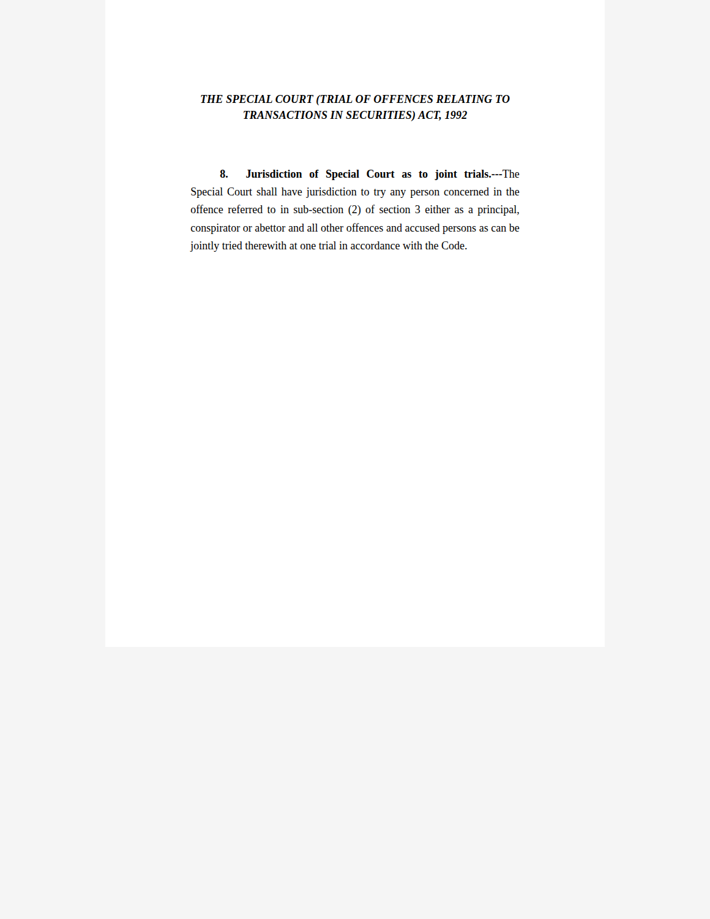THE SPECIAL COURT (TRIAL OF OFFENCES RELATING TO
TRANSACTIONS IN SECURITIES) ACT, 1992
8. Jurisdiction of Special Court as to joint trials.---The Special Court shall have jurisdiction to try any person concerned in the offence referred to in sub-section (2) of section 3 either as a principal, conspirator or abettor and all other offences and accused persons as can be jointly tried therewith at one trial in accordance with the Code.